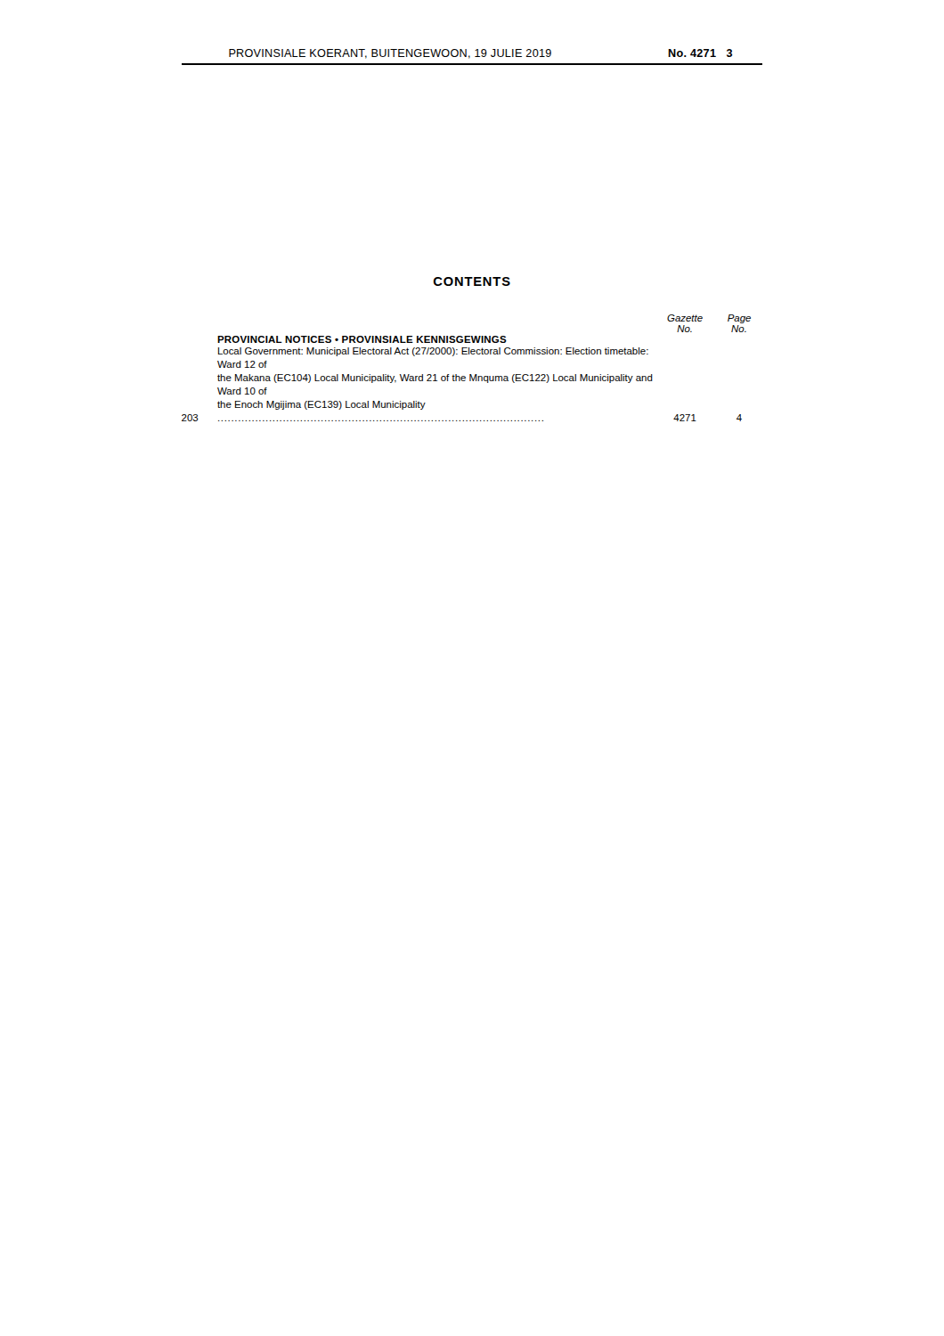PROVINSIALE KOERANT, BUITENGEWOON, 19 JULIE 2019
No. 4271 3
CONTENTS
| | | Gazette | Page |
| | | No. | No. |
| | PROVINCIAL NOTICES • PROVINSIALE KENNISGEWINGS |
| 203 | Local Government: Municipal Electoral Act (27/2000): Electoral Commission: Election timetable: Ward 12 of the Makana (EC104) Local Municipality, Ward 21 of the Mnquma (EC122) Local Municipality and Ward 10 of the Enoch Mgijima (EC139) Local Municipality ............................................................................................... | 4271 | 4 |